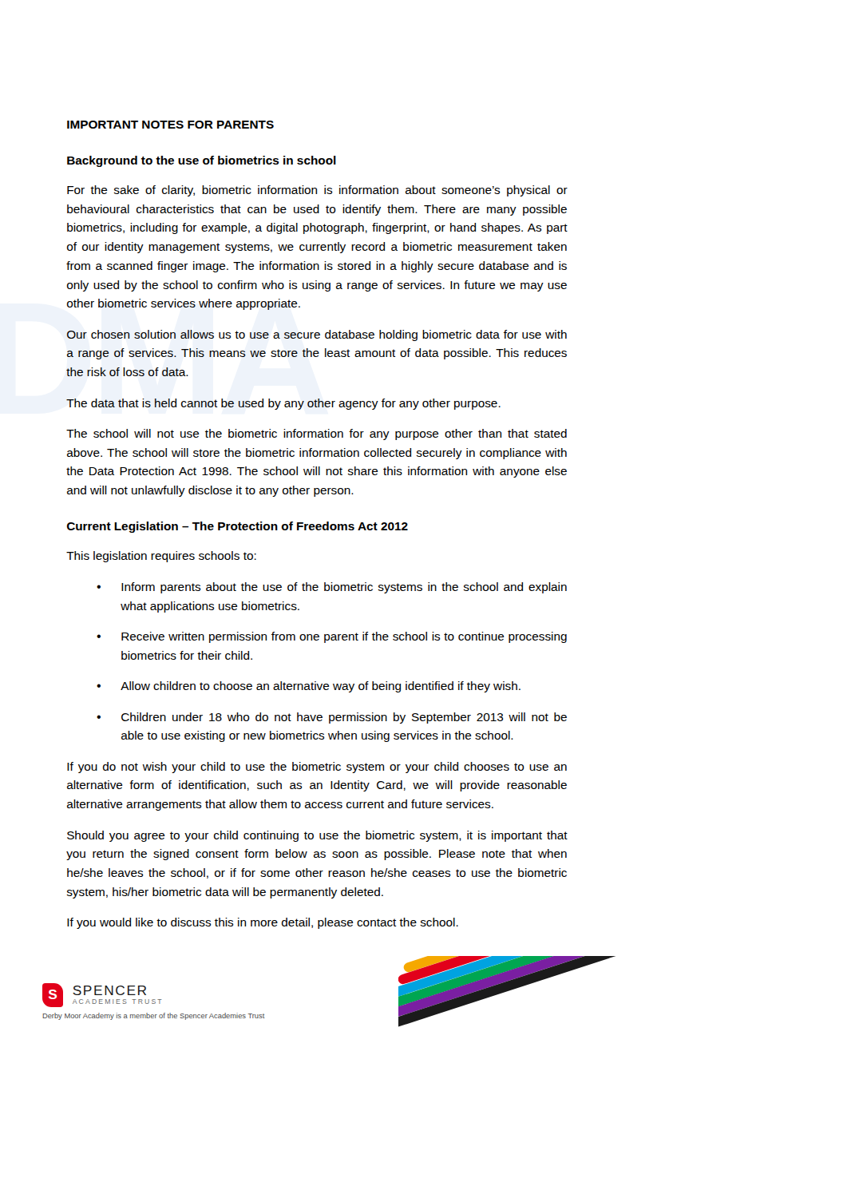DMA
IMPORTANT NOTES FOR PARENTS
Background to the use of biometrics in school
For the sake of clarity, biometric information is information about someone’s physical or behavioural characteristics that can be used to identify them. There are many possible biometrics, including for example, a digital photograph, fingerprint, or hand shapes. As part of our identity management systems, we currently record a biometric measurement taken from a scanned finger image. The information is stored in a highly secure database and is only used by the school to confirm who is using a range of services. In future we may use other biometric services where appropriate.
Our chosen solution allows us to use a secure database holding biometric data for use with a range of services. This means we store the least amount of data possible. This reduces the risk of loss of data.
The data that is held cannot be used by any other agency for any other purpose.
The school will not use the biometric information for any purpose other than that stated above. The school will store the biometric information collected securely in compliance with the Data Protection Act 1998. The school will not share this information with anyone else and will not unlawfully disclose it to any other person.
Current Legislation – The Protection of Freedoms Act 2012
This legislation requires schools to:
Inform parents about the use of the biometric systems in the school and explain what applications use biometrics.
Receive written permission from one parent if the school is to continue processing biometrics for their child.
Allow children to choose an alternative way of being identified if they wish.
Children under 18 who do not have permission by September 2013 will not be able to use existing or new biometrics when using services in the school.
If you do not wish your child to use the biometric system or your child chooses to use an alternative form of identification, such as an Identity Card, we will provide reasonable alternative arrangements that allow them to access current and future services.
Should you agree to your child continuing to use the biometric system, it is important that you return the signed consent form below as soon as possible. Please note that when he/she leaves the school, or if for some other reason he/she ceases to use the biometric system, his/her biometric data will be permanently deleted.
If you would like to discuss this in more detail, please contact the school.
SPENCER
ACADEMIES TRUST
Derby Moor Academy is a member of the Spencer Academies Trust